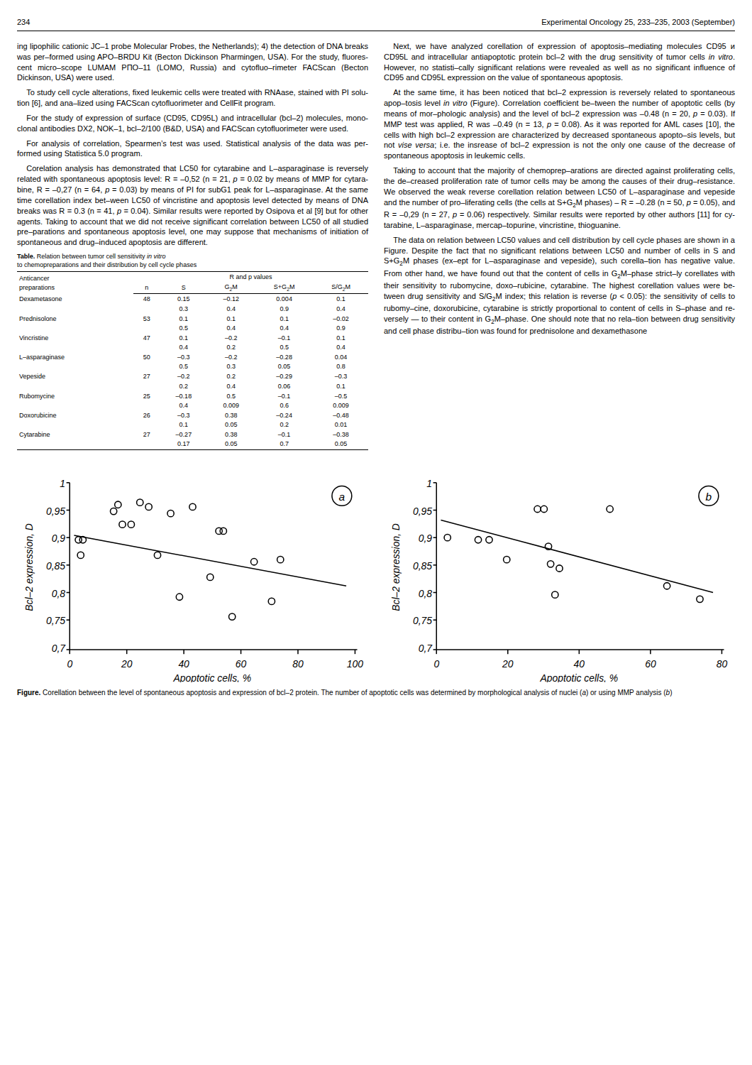234 Experimental Oncology 25, 233–235, 2003 (September)
ing lipophilic cationic JC–1 probe Molecular Probes, the Netherlands); 4) the detection of DNA breaks was per–formed using APO–BRDU Kit (Becton Dickinson Pharmingen, USA). For the study, fluorescent micro–scope LUMAM РПО–11 (LOMO, Russia) and cytofluo–rimeter FACScan (Becton Dickinson, USA) were used.
To study cell cycle alterations, fixed leukemic cells were treated with RNAase, stained with PI solution [6], and ana–lized using FACScan cytofluorimeter and CellFit program.
For the study of expression of surface (CD95, CD95L) and intracellular (bcl–2) molecules, monoclonal antibodies DX2, NOK–1, bcl–2/100 (B&D, USA) and FACScan cytofluorimeter were used.
For analysis of correlation, Spearmen’s test was used. Statistical analysis of the data was performed using Statistica 5.0 program.
Corelation analysis has demonstrated that LC50 for cytarabine and L–asparaginase is reversely related with spontaneous apoptosis level: R = –0,52 (n = 21, p = 0.02 by means of MMP for cytarabine, R = –0,27 (n = 64, p = 0.03) by means of PI for subG1 peak for L–asparaginase. At the same time corellation index bet–ween LC50 of vincristine and apoptosis level detected by means of DNA breaks was R = 0.3 (n = 41, p = 0.04). Similar results were reported by Osipova et al [9] but for other agents. Taking to account that we did not receive significant correlation between LC50 of all studied pre–parations and spontaneous apoptosis level, one may suppose that mechanisms of initiation of spontaneous and drug–induced apoptosis are different.
Table. Relation between tumor cell sensitivity in vitro to chemopreparations and their distribution by cell cycle phases
| Anticancer preparations | R and p values |
| --- | --- |
| n | S | G 2 M | S+G 2 M | S/G 2 M |
| Dexametasone | 48 | 0.15 | –0.12 | 0.004 | 0.1 |
| | | 0.3 | 0.4 | 0.9 | 0.4 |
| Prednisolone | 53 | 0.1 | 0.1 | 0.1 | –0.02 |
| | | 0.5 | 0.4 | 0.4 | 0.9 |
| Vincristine | 47 | 0.1 | –0.2 | –0.1 | 0.1 |
| | | 0.4 | 0.2 | 0.5 | 0.4 |
| L–asparaginase | 50 | –0.3 | –0.2 | –0.28 | 0.04 |
| | | 0.5 | 0.3 | 0.05 | 0.8 |
| Vepeside | 27 | –0.2 | 0.2 | –0.29 | –0.3 |
| | | 0.2 | 0.4 | 0.06 | 0.1 |
| Rubomycine | 25 | –0.18 | 0.5 | –0.1 | –0.5 |
| | | 0.4 | 0.009 | 0.6 | 0.009 |
| Doxorubicine | 26 | –0.3 | 0.38 | –0.24 | –0.48 |
| | | 0.1 | 0.05 | 0.2 | 0.01 |
| Cytarabine | 27 | –0.27 | 0.38 | –0.1 | –0.38 |
| | | 0.17 | 0.05 | 0.7 | 0.05 |
Next, we have analyzed corellation of expression of apoptosis–mediating molecules CD95 и CD95L and intracellular antiapoptotic protein bcl–2 with the drug sensitivity of tumor cells in vitro. However, no statisti–cally significant relations were revealed as well as no significant influence of CD95 and CD95L expression on the value of spontaneous apoptosis.
At the same time, it has been noticed that bcl–2 expression is reversely related to spontaneous apop–tosis level in vitro (Figure). Correlation coefficient be–tween the number of apoptotic cells (by means of mor–phologic analysis) and the level of bcl–2 expression was –0.48 (n = 20, p = 0.03). If MMP test was applied, R was –0.49 (n = 13, p = 0.08). As it was reported for AML cases [10], the cells with high bcl–2 expression are characterized by decreased spontaneous apopto–sis levels, but not vise versa; i.e. the insrease of bcl–2 expression is not the only one cause of the decrease of spontaneous apoptosis in leukemic cells.
Taking to account that the majority of chemoprep–arations are directed against proliferating cells, the de–creased proliferation rate of tumor cells may be among the causes of their drug–resistance. We observed the weak reverse corellation relation between LC50 of L–asparaginase and vepeside and the number of pro–liferating cells (the cells at S+G2M phases) – R = –0.28 (n = 50, p = 0.05), and R = –0,29 (n = 27, p = 0.06) respectively. Similar results were reported by other authors [11] for cytarabine, L–asparaginase, mercap–topurine, vincristine, thioguanine.
The data on relation between LC50 values and cell distribution by cell cycle phases are shown in a Figure. Despite the fact that no significant relations between LC50 and number of cells in S and S+G2M phases (ex–ept for L–asparaginase and vepeside), such corella–tion has negative value. From other hand, we have found out that the content of cells in G2M–phase strict–ly corellates with their sensitivity to rubomycine, doxo–rubicine, cytarabine. The highest corellation values were between drug sensitivity and S/G2M index; this relation is reverse (p < 0.05): the sensitivity of cells to rubomy–cine, doxorubicine, cytarabine is strictly proportional to content of cells in S–phase and reversely — to their content in G2M–phase. One should note that no rela–tion between drug sensitivity and cell phase distribu–tion was found for prednisolone and dexamethasone
1 0,95 0,9 0,85 0,8 0,75 0,7 0 20 40 60 80 100 Apoptotic cells, % Bcl–2 expression, D a
1 0,95 0,9 0,85 0,8 0,75 0,7 0 20 40 60 80 Apoptotic cells, % Bcl–2 expression, D b
Figure. Corellation between the level of spontaneous apoptosis and expression of bcl–2 protein. The number of apoptotic cells was determined by morphological analysis of nuclei (a) or using MMP analysis (b)